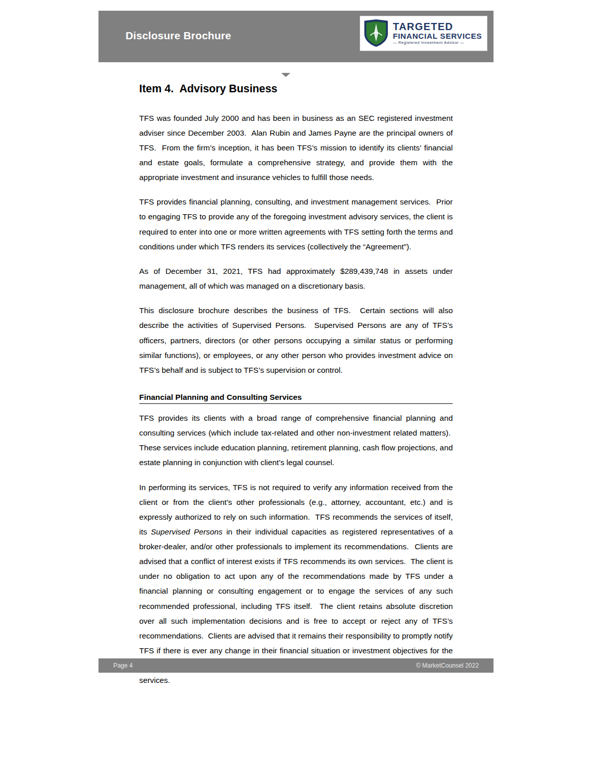Disclosure Brochure
TARGETED
FINANCIAL SERVICES
— Registered Investment Advisor —
Item 4. Advisory Business
TFS was founded July 2000 and has been in business as an SEC registered investment adviser since December 2003. Alan Rubin and James Payne are the principal owners of TFS. From the firm’s inception, it has been TFS’s mission to identify its clients’ financial and estate goals, formulate a comprehensive strategy, and provide them with the appropriate investment and insurance vehicles to fulfill those needs.
TFS provides financial planning, consulting, and investment management services. Prior to engaging TFS to provide any of the foregoing investment advisory services, the client is required to enter into one or more written agreements with TFS setting forth the terms and conditions under which TFS renders its services (collectively the “Agreement”).
As of December 31, 2021, TFS had approximately $289,439,748 in assets under management, all of which was managed on a discretionary basis.
This disclosure brochure describes the business of TFS. Certain sections will also describe the activities of Supervised Persons. Supervised Persons are any of TFS’s officers, partners, directors (or other persons occupying a similar status or performing similar functions), or employees, or any other person who provides investment advice on TFS’s behalf and is subject to TFS’s supervision or control.
Financial Planning and Consulting Services
TFS provides its clients with a broad range of comprehensive financial planning and consulting services (which include tax-related and other non-investment related matters). These services include education planning, retirement planning, cash flow projections, and estate planning in conjunction with client’s legal counsel.
In performing its services, TFS is not required to verify any information received from the client or from the client’s other professionals (e.g., attorney, accountant, etc.) and is expressly authorized to rely on such information. TFS recommends the services of itself, its Supervised Persons in their individual capacities as registered representatives of a broker-dealer, and/or other professionals to implement its recommendations. Clients are advised that a conflict of interest exists if TFS recommends its own services. The client is under no obligation to act upon any of the recommendations made by TFS under a financial planning or consulting engagement or to engage the services of any such recommended professional, including TFS itself. The client retains absolute discretion over all such implementation decisions and is free to accept or reject any of TFS’s recommendations. Clients are advised that it remains their responsibility to promptly notify TFS if there is ever any change in their financial situation or investment objectives for the purpose of reviewing, evaluating, or revising TFS’s previous recommendations and/or services.
Page 4
© MarketCounsel 2022